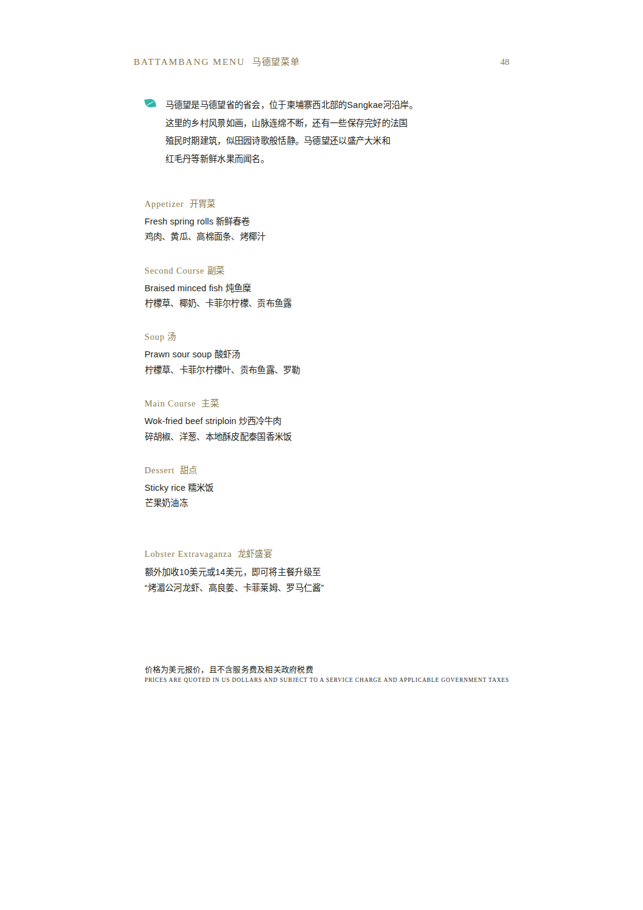BATTAMBANG MENU 马德望菜单
48
马德望是马德望省的省会，位于柬埔寨西北部的Sangkae河沿岸。
这里的乡村风景如画，山脉连绵不断，还有一些保存完好的法国
殖民时期建筑，似田园诗歌般恬静。马德望还以盛产大米和
红毛丹等新鲜水果而闻名。
Appetizer 开胃菜
Fresh spring rolls 新鲜春卷
鸡肉、黄瓜、高棉面条、烤椰汁
Second Course 副菜
Braised minced fish 炖鱼糜
柠檬草、椰奶、卡菲尔柠檬、贡布鱼露
Soup 汤
Prawn sour soup 酸虾汤
柠檬草、卡菲尔柠檬叶、贡布鱼露、罗勒
Main Course 主菜
Wok-fried beef striploin 炒西冷牛肉
碎胡椒、洋葱、本地酥皮配泰国香米饭
Dessert 甜点
Sticky rice 糯米饭
芒果奶油冻
Lobster Extravaganza 龙虾盛宴
额外加收10美元或14美元，即可将主餐升级至
“烤湄公河龙虾、高良姜、卡菲莱姆、罗马仁酱”
价格为美元报价，且不含服务费及相关政府税费
Prices are quoted in US dollars and subject to a service charge and applicable government taxes